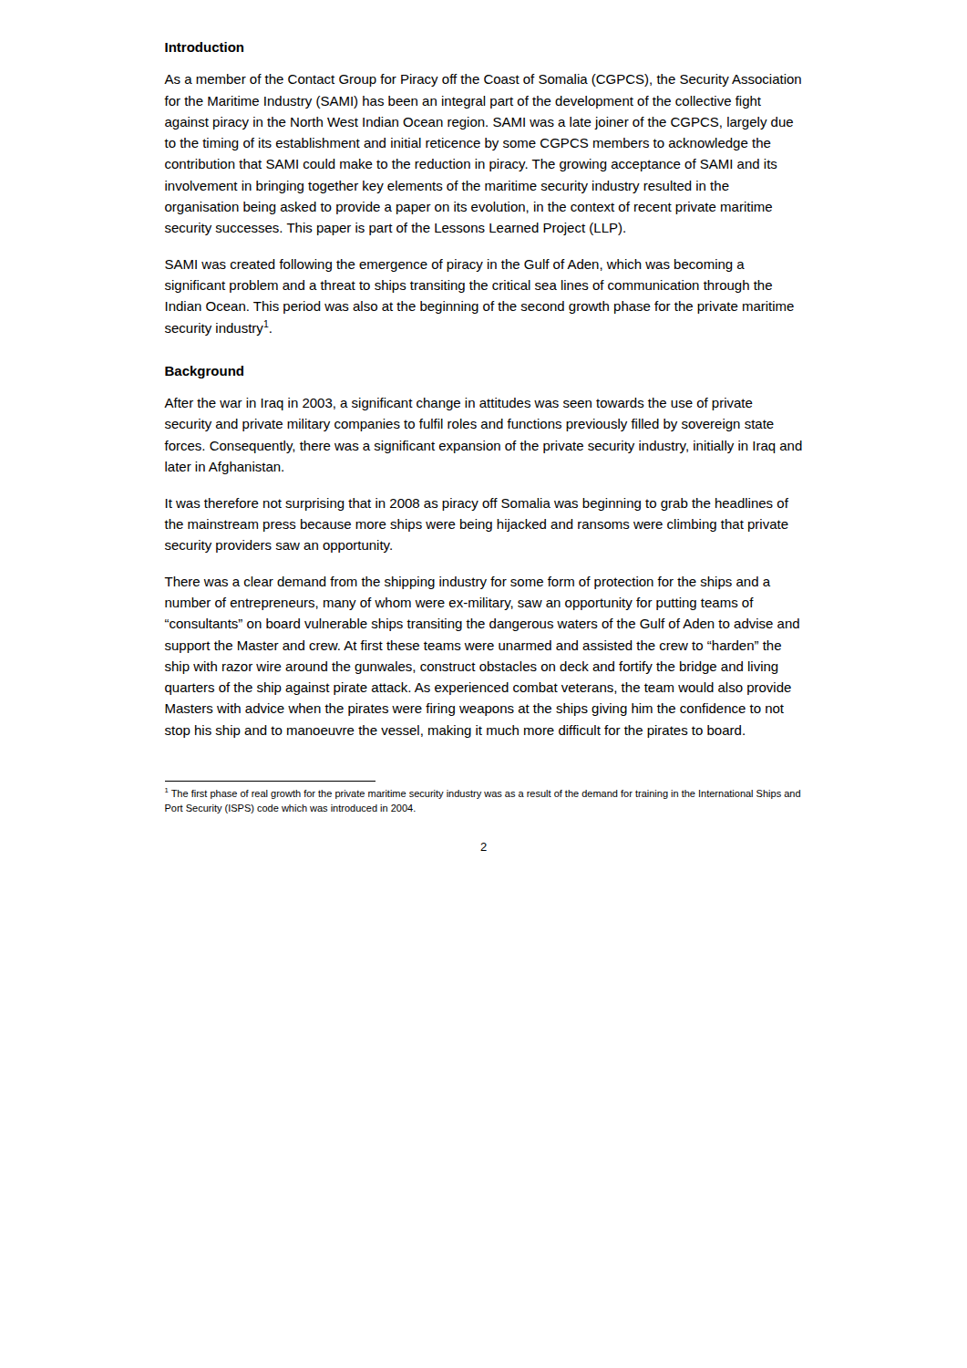Introduction
As a member of the Contact Group for Piracy off the Coast of Somalia (CGPCS), the Security Association for the Maritime Industry (SAMI) has been an integral part of the development of the collective fight against piracy in the North West Indian Ocean region. SAMI was a late joiner of the CGPCS, largely due to the timing of its establishment and initial reticence by some CGPCS members to acknowledge the contribution that SAMI could make to the reduction in piracy. The growing acceptance of SAMI and its involvement in bringing together key elements of the maritime security industry resulted in the organisation being asked to provide a paper on its evolution, in the context of recent private maritime security successes. This paper is part of the Lessons Learned Project (LLP).
SAMI was created following the emergence of piracy in the Gulf of Aden, which was becoming a significant problem and a threat to ships transiting the critical sea lines of communication through the Indian Ocean. This period was also at the beginning of the second growth phase for the private maritime security industry1.
Background
After the war in Iraq in 2003, a significant change in attitudes was seen towards the use of private security and private military companies to fulfil roles and functions previously filled by sovereign state forces. Consequently, there was a significant expansion of the private security industry, initially in Iraq and later in Afghanistan.
It was therefore not surprising that in 2008 as piracy off Somalia was beginning to grab the headlines of the mainstream press because more ships were being hijacked and ransoms were climbing that private security providers saw an opportunity.
There was a clear demand from the shipping industry for some form of protection for the ships and a number of entrepreneurs, many of whom were ex-military, saw an opportunity for putting teams of “consultants” on board vulnerable ships transiting the dangerous waters of the Gulf of Aden to advise and support the Master and crew. At first these teams were unarmed and assisted the crew to “harden” the ship with razor wire around the gunwales, construct obstacles on deck and fortify the bridge and living quarters of the ship against pirate attack. As experienced combat veterans, the team would also provide Masters with advice when the pirates were firing weapons at the ships giving him the confidence to not stop his ship and to manoeuvre the vessel, making it much more difficult for the pirates to board.
1 The first phase of real growth for the private maritime security industry was as a result of the demand for training in the International Ships and Port Security (ISPS) code which was introduced in 2004.
2